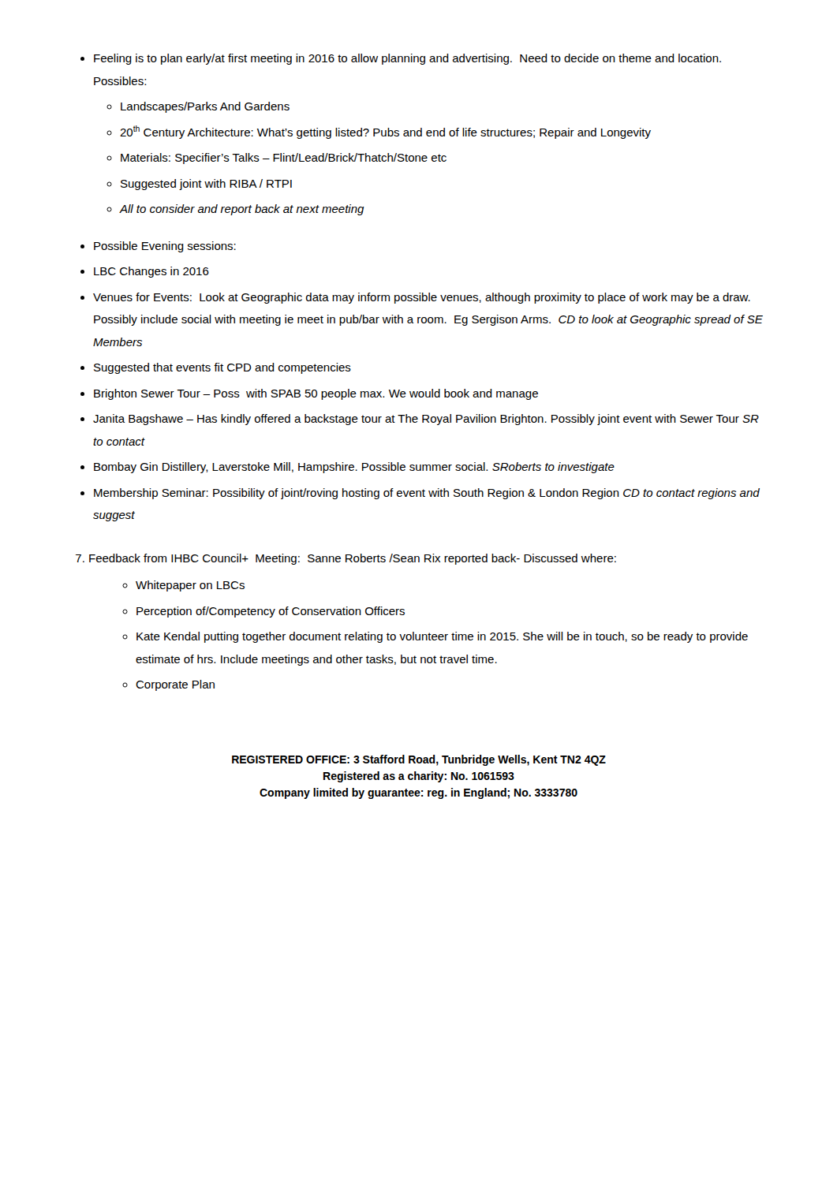Feeling is to plan early/at first meeting in 2016 to allow planning and advertising. Need to decide on theme and location. Possibles:
Landscapes/Parks And Gardens
20th Century Architecture: What’s getting listed? Pubs and end of life structures; Repair and Longevity
Materials: Specifier’s Talks – Flint/Lead/Brick/Thatch/Stone etc
Suggested joint with RIBA / RTPI
All to consider and report back at next meeting
Possible Evening sessions:
LBC Changes in 2016
Venues for Events: Look at Geographic data may inform possible venues, although proximity to place of work may be a draw. Possibly include social with meeting ie meet in pub/bar with a room. Eg Sergison Arms. CD to look at Geographic spread of SE Members
Suggested that events fit CPD and competencies
Brighton Sewer Tour – Poss with SPAB 50 people max. We would book and manage
Janita Bagshawe – Has kindly offered a backstage tour at The Royal Pavilion Brighton. Possibly joint event with Sewer Tour SR to contact
Bombay Gin Distillery, Laverstoke Mill, Hampshire. Possible summer social. SRoberts to investigate
Membership Seminar: Possibility of joint/roving hosting of event with South Region & London Region CD to contact regions and suggest
Feedback from IHBC Council+ Meeting: Sanne Roberts /Sean Rix reported back- Discussed where:
Whitepaper on LBCs
Perception of/Competency of Conservation Officers
Kate Kendal putting together document relating to volunteer time in 2015. She will be in touch, so be ready to provide estimate of hrs. Include meetings and other tasks, but not travel time.
Corporate Plan
REGISTERED OFFICE: 3 Stafford Road, Tunbridge Wells, Kent TN2 4QZ
Registered as a charity: No. 1061593
Company limited by guarantee: reg. in England; No. 3333780